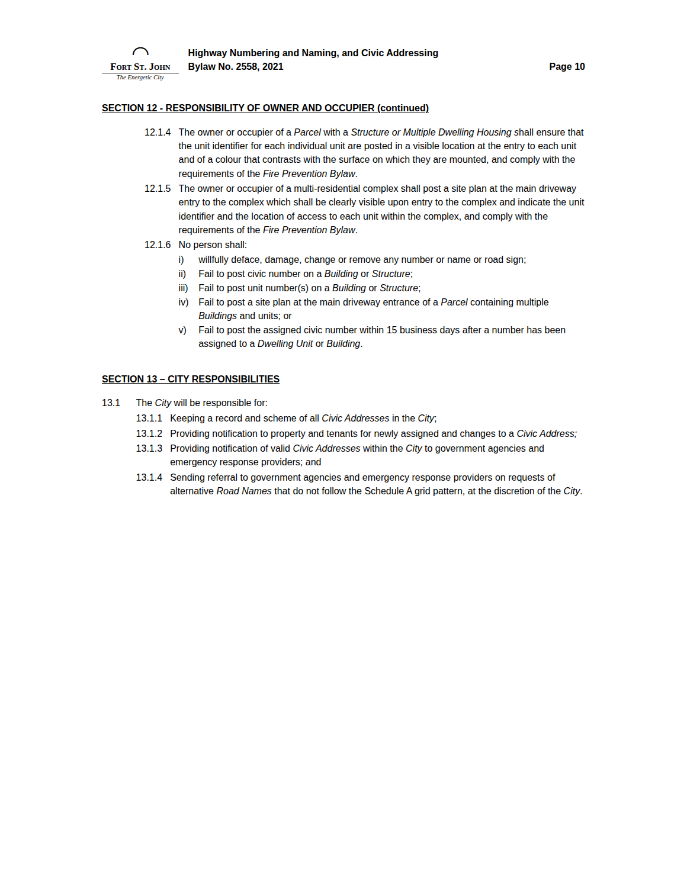◠ Fort St. John The Energetic City
Highway Numbering and Naming, and Civic Addressing
Bylaw No. 2558, 2021 Page 10
SECTION 12 - RESPONSIBILITY OF OWNER AND OCCUPIER (continued)
12.1.4 The owner or occupier of a Parcel with a Structure or Multiple Dwelling Housing shall ensure that the unit identifier for each individual unit are posted in a visible location at the entry to each unit and of a colour that contrasts with the surface on which they are mounted, and comply with the requirements of the Fire Prevention Bylaw.
12.1.5 The owner or occupier of a multi-residential complex shall post a site plan at the main driveway entry to the complex which shall be clearly visible upon entry to the complex and indicate the unit identifier and the location of access to each unit within the complex, and comply with the requirements of the Fire Prevention Bylaw.
12.1.6
No person shall:
i) willfully deface, damage, change or remove any number or name or road sign;
ii) Fail to post civic number on a Building or Structure;
iii) Fail to post unit number(s) on a Building or Structure;
iv) Fail to post a site plan at the main driveway entrance of a Parcel containing multiple Buildings and units; or
v) Fail to post the assigned civic number within 15 business days after a number has been assigned to a Dwelling Unit or Building.
SECTION 13 – CITY RESPONSIBILITIES
13.1
The City will be responsible for:
13.1.1 Keeping a record and scheme of all Civic Addresses in the City;
13.1.2 Providing notification to property and tenants for newly assigned and changes to a Civic Address;
13.1.3 Providing notification of valid Civic Addresses within the City to government agencies and emergency response providers; and
13.1.4 Sending referral to government agencies and emergency response providers on requests of alternative Road Names that do not follow the Schedule A grid pattern, at the discretion of the City.